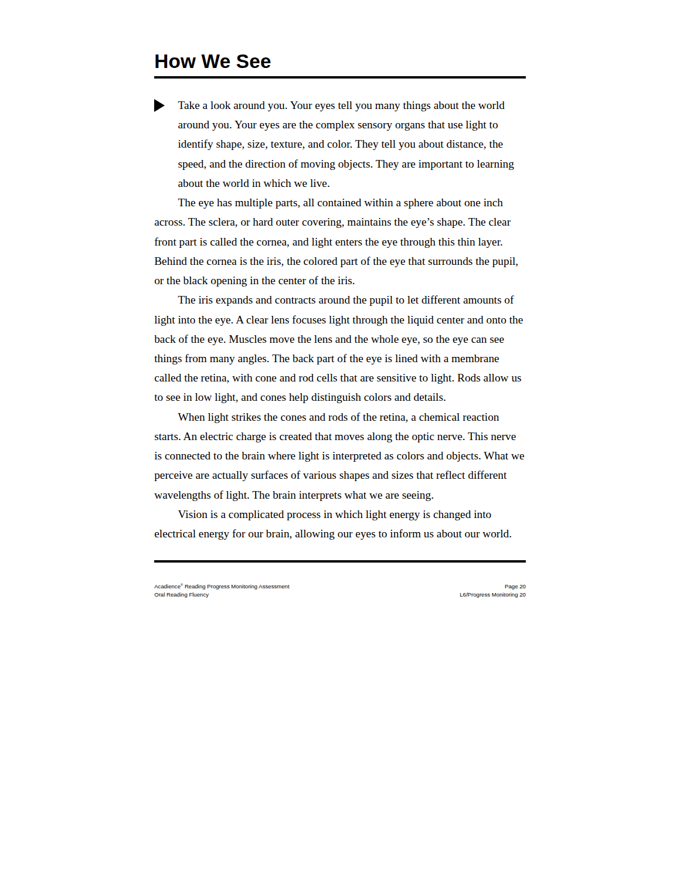How We See
Take a look around you. Your eyes tell you many things about the world around you. Your eyes are the complex sensory organs that use light to identify shape, size, texture, and color. They tell you about distance, the speed, and the direction of moving objects. They are important to learning about the world in which we live.
The eye has multiple parts, all contained within a sphere about one inch across. The sclera, or hard outer covering, maintains the eye’s shape. The clear front part is called the cornea, and light enters the eye through this thin layer. Behind the cornea is the iris, the colored part of the eye that surrounds the pupil, or the black opening in the center of the iris.
The iris expands and contracts around the pupil to let different amounts of light into the eye. A clear lens focuses light through the liquid center and onto the back of the eye. Muscles move the lens and the whole eye, so the eye can see things from many angles. The back part of the eye is lined with a membrane called the retina, with cone and rod cells that are sensitive to light. Rods allow us to see in low light, and cones help distinguish colors and details.
When light strikes the cones and rods of the retina, a chemical reaction starts. An electric charge is created that moves along the optic nerve. This nerve is connected to the brain where light is interpreted as colors and objects. What we perceive are actually surfaces of various shapes and sizes that reflect different wavelengths of light. The brain interprets what we are seeing.
Vision is a complicated process in which light energy is changed into electrical energy for our brain, allowing our eyes to inform us about our world.
Acadience® Reading Progress Monitoring Assessment
Oral Reading Fluency
Page 20
L6/Progress Monitoring 20